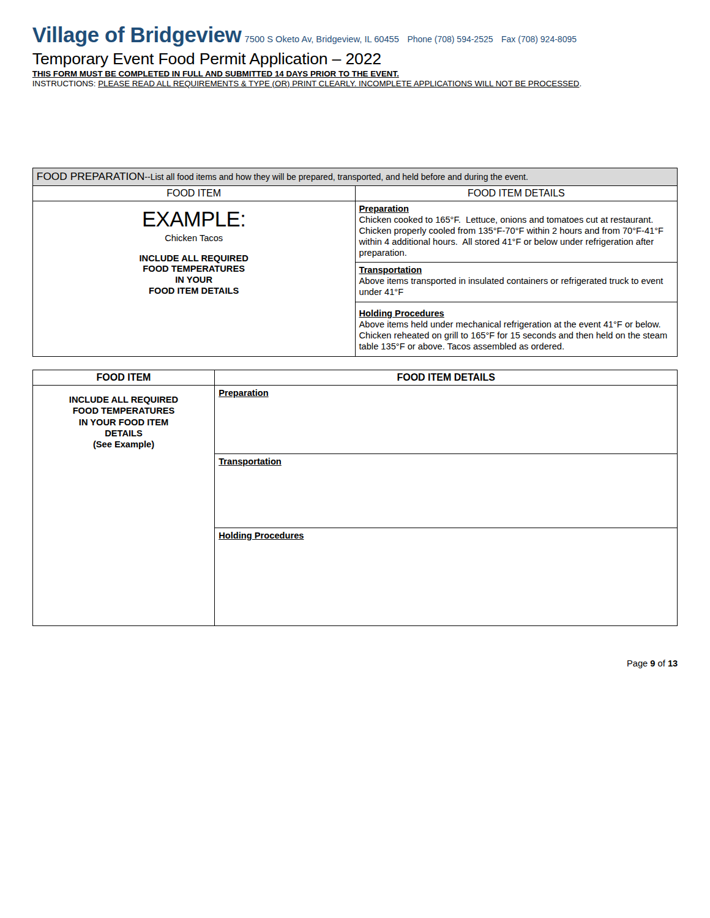Village of Bridgeview 7500 S Oketo Av, Bridgeview, IL 60455 Phone (708) 594-2525 Fax (708) 924-8095
Temporary Event Food Permit Application – 2022
THIS FORM MUST BE COMPLETED IN FULL AND SUBMITTED 14 DAYS PRIOR TO THE EVENT.
INSTRUCTIONS: PLEASE READ ALL REQUIREMENTS & TYPE (OR) PRINT CLEARLY. INCOMPLETE APPLICATIONS WILL NOT BE PROCESSED.
| FOOD PREPARATION --List all food items and how they will be prepared, transported, and held before and during the event. |
| FOOD ITEM | FOOD ITEM DETAILS |
| EXAMPLE: Chicken Tacos INCLUDE ALL REQUIRED FOOD TEMPERATURES IN YOUR FOOD ITEM DETAILS | / Preparation Chicken cooked to 165°F. Lettuce, onions and tomatoes cut at restaurant. Chicken properly cooled from 135°F-70°F within 2 hours and from 70°F-41°F within 4 additional hours. All stored 41°F or below under refrigeration after preparation. / / Transportation Above items transported in insulated containers or refrigerated truck to event under 41°F / / Holding Procedures Above items held under mechanical refrigeration at the event 41°F or below. Chicken reheated on grill to 165°F for 15 seconds and then held on the steam table 135°F or above. Tacos assembled as ordered. / |
| FOOD ITEM | FOOD ITEM DETAILS |
| INCLUDE ALL REQUIRED FOOD TEMPERATURES IN YOUR FOOD ITEM DETAILS (See Example) | / Preparation / / Transportation / / Holding Procedures / |
Page 9 of 13